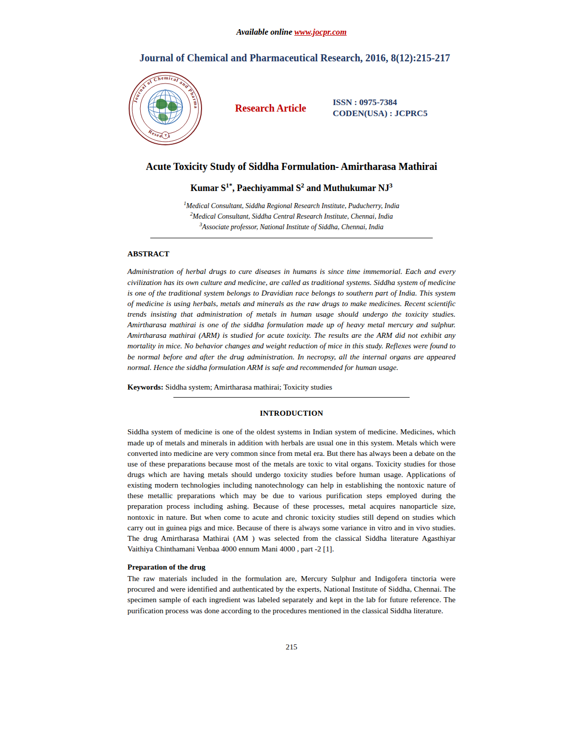Available online www.jocpr.com
Journal of Chemical and Pharmaceutical Research, 2016, 8(12):215-217
Journal of Chemical and Pharmaceutical Research र
Research Article
ISSN : 0975-7384
CODEN(USA) : JCPRC5
Acute Toxicity Study of Siddha Formulation- Amirtharasa Mathirai
Kumar S1*, Paechiyammal S2 and Muthukumar NJ3
1Medical Consultant, Siddha Regional Research Institute, Puducherry, India
2Medical Consultant, Siddha Central Research Institute, Chennai, India
3Associate professor, National Institute of Siddha, Chennai, India
ABSTRACT
Administration of herbal drugs to cure diseases in humans is since time immemorial. Each and every civilization has its own culture and medicine, are called as traditional systems. Siddha system of medicine is one of the traditional system belongs to Dravidian race belongs to southern part of India. This system of medicine is using herbals, metals and minerals as the raw drugs to make medicines. Recent scientific trends insisting that administration of metals in human usage should undergo the toxicity studies. Amirtharasa mathirai is one of the siddha formulation made up of heavy metal mercury and sulphur. Amirtharasa mathirai (ARM) is studied for acute toxicity. The results are the ARM did not exhibit any mortality in mice. No behavior changes and weight reduction of mice in this study. Reflexes were found to be normal before and after the drug administration. In necropsy, all the internal organs are appeared normal. Hence the siddha formulation ARM is safe and recommended for human usage.
Keywords: Siddha system; Amirtharasa mathirai; Toxicity studies
INTRODUCTION
Siddha system of medicine is one of the oldest systems in Indian system of medicine. Medicines, which made up of metals and minerals in addition with herbals are usual one in this system. Metals which were converted into medicine are very common since from metal era. But there has always been a debate on the use of these preparations because most of the metals are toxic to vital organs. Toxicity studies for those drugs which are having metals should undergo toxicity studies before human usage. Applications of existing modern technologies including nanotechnology can help in establishing the nontoxic nature of these metallic preparations which may be due to various purification steps employed during the preparation process including ashing. Because of these processes, metal acquires nanoparticle size, nontoxic in nature. But when come to acute and chronic toxicity studies still depend on studies which carry out in guinea pigs and mice. Because of there is always some variance in vitro and in vivo studies. The drug Amirtharasa Mathirai (AM ) was selected from the classical Siddha literature Agasthiyar Vaithiya Chinthamani Venbaa 4000 ennum Mani 4000 , part -2 [1].
Preparation of the drug
The raw materials included in the formulation are, Mercury Sulphur and Indigofera tinctoria were procured and were identified and authenticated by the experts, National Institute of Siddha, Chennai. The specimen sample of each ingredient was labeled separately and kept in the lab for future reference. The purification process was done according to the procedures mentioned in the classical Siddha literature.
215